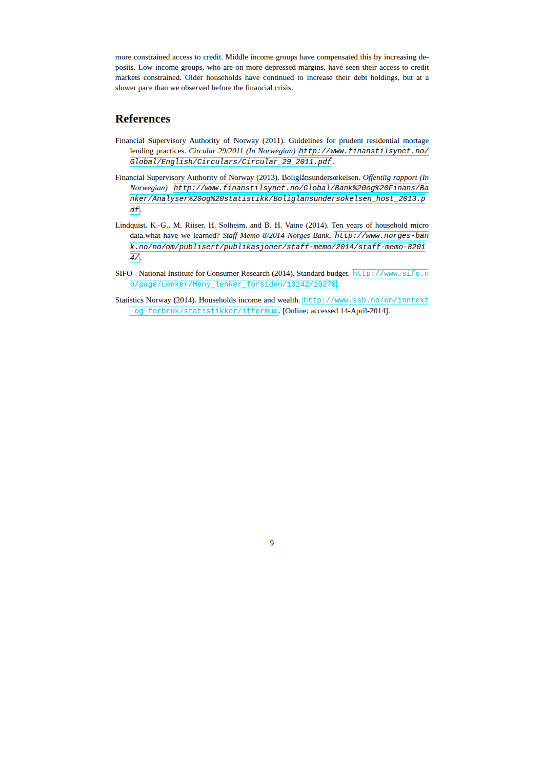more constrained access to credit. Middle income groups have compensated this by increasing deposits. Low income groups, who are on more depressed margins, have seen their access to credit markets constrained. Older households have continued to increase their debt holdings, but at a slower pace than we observed before the financial crisis.
References
Financial Supervisory Authority of Norway (2011). Guidelines for prudent residential mortage lending practices. Circular 29/2011 (In Norwegian) http://www.finanstilsynet.no/Global/English/Circulars/Circular_29_2011.pdf.
Financial Supervisory Authority of Norway (2013). Boliglånsundersœkelsen. Offentlig rapport (In Norwegian) http://www.finanstilsynet.no/Global/Bank%20og%20Finans/Banker/Analyser%20og%20statistikk/Boliglansundersokelsen_host_2013.pdf.
Lindquist, K.-G., M. Riiser, H. Solheim, and B. H. Vatne (2014). Ten years of household micro data.what have we learned? Staff Memo 8/2014 Norges Bank, http://www.norges-bank.no/no/om/publisert/publikasjoner/staff-memo/2014/staff-memo-82014/.
SIFO - National Institute for Consumer Research (2014). Standard budget. http://www.sifo.no/page/Lenker/Meny_lenker_forsiden/10242/10278.
Statistics Norway (2014). Households income and wealth. http://www.ssb.no/en/inntekt-og-forbruk/statistikker/ifformue. [Online; accessed 14-April-2014].
9